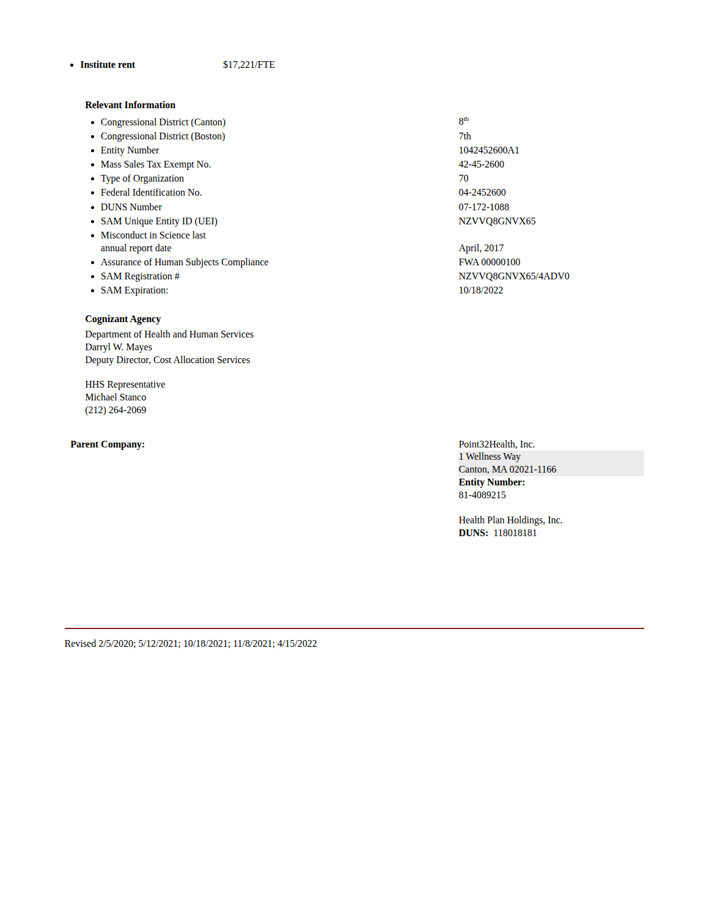Institute rent $17,221/FTE
Relevant Information
Congressional District (Canton) 8th
Congressional District (Boston) 7th
Entity Number 1042452600A1
Mass Sales Tax Exempt No. 42-45-2600
Type of Organization 70
Federal Identification No. 04-2452600
DUNS Number 07-172-1088
SAM Unique Entity ID (UEI) NZVVQ8GNVX65
Misconduct in Science last
annual report date April, 2017
Assurance of Human Subjects Compliance FWA 00000100
SAM Registration # NZVVQ8GNVX65/4ADV0
SAM Expiration: 10/18/2022
Cognizant Agency
Department of Health and Human Services
Darryl W. Mayes
Deputy Director, Cost Allocation Services
HHS Representative
Michael Stanco
(212) 264-2069
Parent Company:
Point32Health, Inc.
1 Wellness Way
Canton, MA 02021-1166
Entity Number:
81-4089215
Health Plan Holdings, Inc.
DUNS: 118018181
Revised 2/5/2020; 5/12/2021; 10/18/2021; 11/8/2021; 4/15/2022